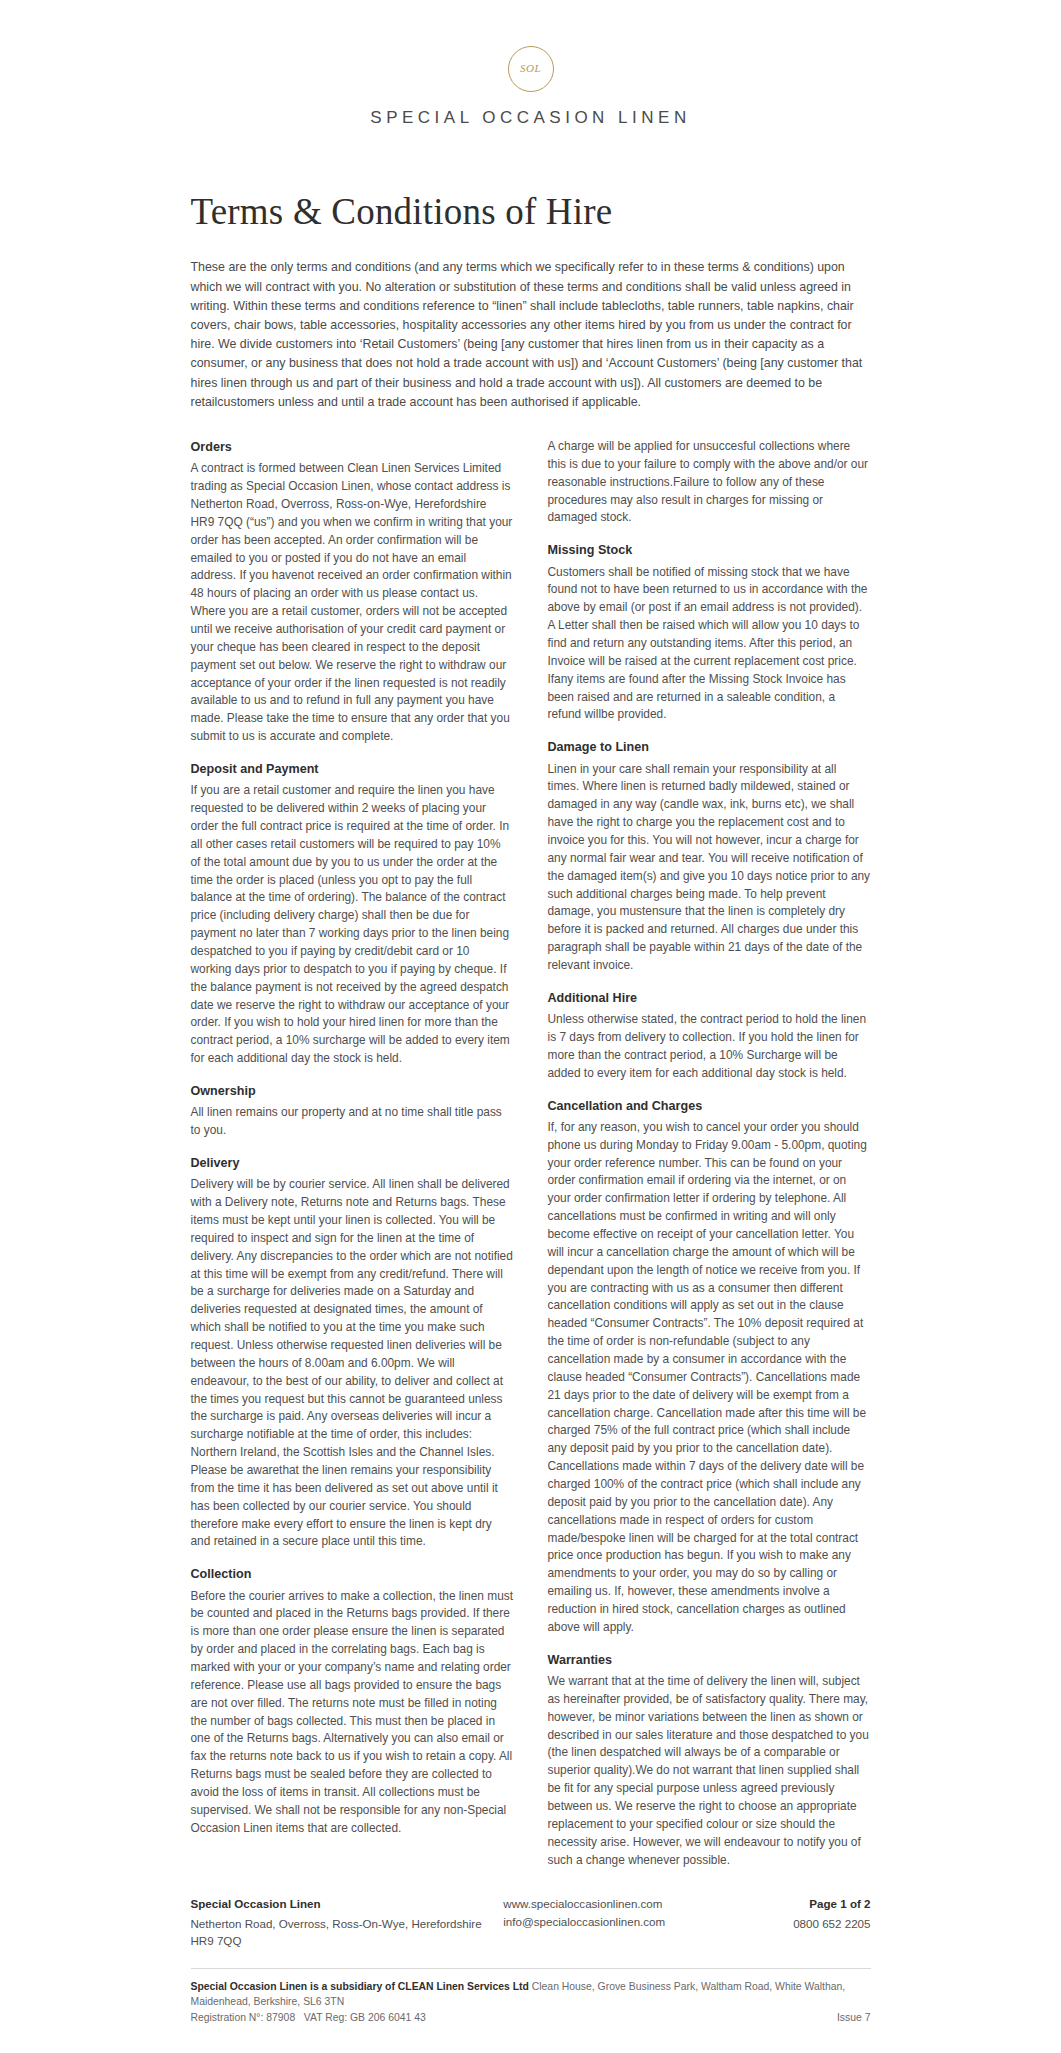Special Occasion Linen
Terms & Conditions of Hire
These are the only terms and conditions (and any terms which we specifically refer to in these terms & conditions) upon which we will contract with you. No alteration or substitution of these terms and conditions shall be valid unless agreed in writing. Within these terms and conditions reference to “linen” shall include tablecloths, table runners, table napkins, chair covers, chair bows, table accessories, hospitality accessories any other items hired by you from us under the contract for hire. We divide customers into ‘Retail Customers’ (being [any customer that hires linen from us in their capacity as a consumer, or any business that does not hold a trade account with us]) and ‘Account Customers’ (being [any customer that hires linen through us and part of their business and hold a trade account with us]). All customers are deemed to be retailcustomers unless and until a trade account has been authorised if applicable.
Orders
A contract is formed between Clean Linen Services Limited trading as Special Occasion Linen, whose contact address is Netherton Road, Overross, Ross-on-Wye, Herefordshire HR9 7QQ (“us”) and you when we confirm in writing that your order has been accepted. An order confirmation will be emailed to you or posted if you do not have an email address. If you havenot received an order confirmation within 48 hours of placing an order with us please contact us. Where you are a retail customer, orders will not be accepted until we receive authorisation of your credit card payment or your cheque has been cleared in respect to the deposit payment set out below. We reserve the right to withdraw our acceptance of your order if the linen requested is not readily available to us and to refund in full any payment you have made. Please take the time to ensure that any order that you submit to us is accurate and complete.
Deposit and Payment
If you are a retail customer and require the linen you have requested to be delivered within 2 weeks of placing your order the full contract price is required at the time of order. In all other cases retail customers will be required to pay 10% of the total amount due by you to us under the order at the time the order is placed (unless you opt to pay the full balance at the time of ordering). The balance of the contract price (including delivery charge) shall then be due for payment no later than 7 working days prior to the linen being despatched to you if paying by credit/debit card or 10 working days prior to despatch to you if paying by cheque. If the balance payment is not received by the agreed despatch date we reserve the right to withdraw our acceptance of your order. If you wish to hold your hired linen for more than the contract period, a 10% surcharge will be added to every item for each additional day the stock is held.
Ownership
All linen remains our property and at no time shall title pass to you.
Delivery
Delivery will be by courier service. All linen shall be delivered with a Delivery note, Returns note and Returns bags. These items must be kept until your linen is collected. You will be required to inspect and sign for the linen at the time of delivery. Any discrepancies to the order which are not notified at this time will be exempt from any credit/refund. There will be a surcharge for deliveries made on a Saturday and deliveries requested at designated times, the amount of which shall be notified to you at the time you make such request. Unless otherwise requested linen deliveries will be between the hours of 8.00am and 6.00pm. We will endeavour, to the best of our ability, to deliver and collect at the times you request but this cannot be guaranteed unless the surcharge is paid. Any overseas deliveries will incur a surcharge notifiable at the time of order, this includes: Northern Ireland, the Scottish Isles and the Channel Isles. Please be awarethat the linen remains your responsibility from the time it has been delivered as set out above until it has been collected by our courier service. You should therefore make every effort to ensure the linen is kept dry and retained in a secure place until this time.
Collection
Before the courier arrives to make a collection, the linen must be counted and placed in the Returns bags provided. If there is more than one order please ensure the linen is separated by order and placed in the correlating bags. Each bag is marked with your or your company’s name and relating order reference. Please use all bags provided to ensure the bags are not over filled. The returns note must be filled in noting the number of bags collected. This must then be placed in one of the Returns bags. Alternatively you can also email or fax the returns note back to us if you wish to retain a copy. All Returns bags must be sealed before they are collected to avoid the loss of items in transit. All collections must be supervised. We shall not be responsible for any non-Special Occasion Linen items that are collected.
A charge will be applied for unsuccesful collections where this is due to your failure to comply with the above and/or our reasonable instructions.Failure to follow any of these procedures may also result in charges for missing or damaged stock.
Missing Stock
Customers shall be notified of missing stock that we have found not to have been returned to us in accordance with the above by email (or post if an email address is not provided). A Letter shall then be raised which will allow you 10 days to find and return any outstanding items. After this period, an Invoice will be raised at the current replacement cost price. Ifany items are found after the Missing Stock Invoice has been raised and are returned in a saleable condition, a refund willbe provided.
Damage to Linen
Linen in your care shall remain your responsibility at all times. Where linen is returned badly mildewed, stained or damaged in any way (candle wax, ink, burns etc), we shall have the right to charge you the replacement cost and to invoice you for this. You will not however, incur a charge for any normal fair wear and tear. You will receive notification of the damaged item(s) and give you 10 days notice prior to any such additional charges being made. To help prevent damage, you mustensure that the linen is completely dry before it is packed and returned. All charges due under this paragraph shall be payable within 21 days of the date of the relevant invoice.
Additional Hire
Unless otherwise stated, the contract period to hold the linen is 7 days from delivery to collection. If you hold the linen for more than the contract period, a 10% Surcharge will be added to every item for each additional day stock is held.
Cancellation and Charges
If, for any reason, you wish to cancel your order you should phone us during Monday to Friday 9.00am - 5.00pm, quoting your order reference number. This can be found on your order confirmation email if ordering via the internet, or on your order confirmation letter if ordering by telephone. All cancellations must be confirmed in writing and will only become effective on receipt of your cancellation letter. You will incur a cancellation charge the amount of which will be dependant upon the length of notice we receive from you. If you are contracting with us as a consumer then different cancellation conditions will apply as set out in the clause headed “Consumer Contracts”. The 10% deposit required at the time of order is non-refundable (subject to any cancellation made by a consumer in accordance with the clause headed “Consumer Contracts”). Cancellations made 21 days prior to the date of delivery will be exempt from a cancellation charge. Cancellation made after this time will be charged 75% of the full contract price (which shall include any deposit paid by you prior to the cancellation date). Cancellations made within 7 days of the delivery date will be charged 100% of the contract price (which shall include any deposit paid by you prior to the cancellation date). Any cancellations made in respect of orders for custom made/bespoke linen will be charged for at the total contract price once production has begun. If you wish to make any amendments to your order, you may do so by calling or emailing us. If, however, these amendments involve a reduction in hired stock, cancellation charges as outlined above will apply.
Warranties
We warrant that at the time of delivery the linen will, subject as hereinafter provided, be of satisfactory quality. There may, however, be minor variations between the linen as shown or described in our sales literature and those despatched to you (the linen despatched will always be of a comparable or superior quality).We do not warrant that linen supplied shall be fit for any special purpose unless agreed previously between us. We reserve the right to choose an appropriate replacement to your specified colour or size should the necessity arise. However, we will endeavour to notify you of such a change whenever possible.
Special Occasion Linen Netherton Road, Overross, Ross-On-Wye, Herefordshire HR9 7QQ
www.specialoccasionlinen.com
info@specialoccasionlinen.com
Page 1 of 2 0800 652 2205
Special Occasion Linen is a subsidiary of CLEAN Linen Services Ltd Clean House, Grove Business Park, Waltham Road, White Walthan, Maidenhead, Berkshire, SL6 3TN Registration N°: 87908 VAT Reg: GB 206 6041 43 Issue 7